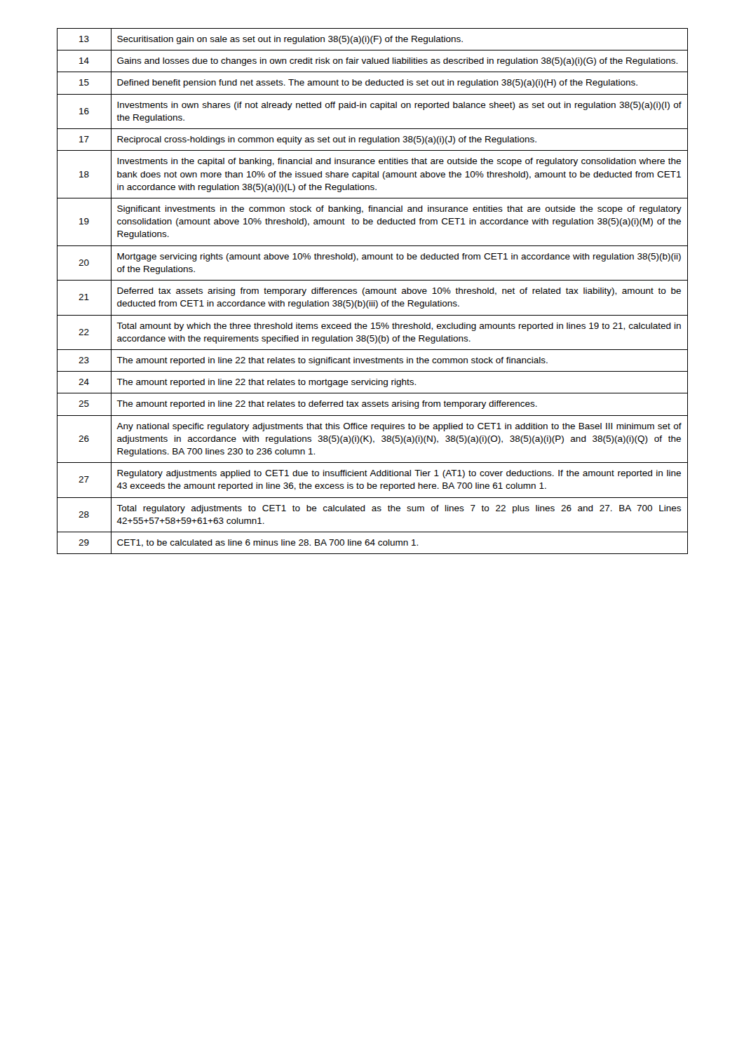| 13 | Securitisation gain on sale as set out in regulation 38(5)(a)(i)(F) of the Regulations. |
| 14 | Gains and losses due to changes in own credit risk on fair valued liabilities as described in regulation 38(5)(a)(i)(G) of the Regulations. |
| 15 | Defined benefit pension fund net assets. The amount to be deducted is set out in regulation 38(5)(a)(i)(H) of the Regulations. |
| 16 | Investments in own shares (if not already netted off paid-in capital on reported balance sheet) as set out in regulation 38(5)(a)(i)(I) of the Regulations. |
| 17 | Reciprocal cross-holdings in common equity as set out in regulation 38(5)(a)(i)(J) of the Regulations. |
| 18 | Investments in the capital of banking, financial and insurance entities that are outside the scope of regulatory consolidation where the bank does not own more than 10% of the issued share capital (amount above the 10% threshold), amount to be deducted from CET1 in accordance with regulation 38(5)(a)(i)(L) of the Regulations. |
| 19 | Significant investments in the common stock of banking, financial and insurance entities that are outside the scope of regulatory consolidation (amount above 10% threshold), amount to be deducted from CET1 in accordance with regulation 38(5)(a)(i)(M) of the Regulations. |
| 20 | Mortgage servicing rights (amount above 10% threshold), amount to be deducted from CET1 in accordance with regulation 38(5)(b)(ii) of the Regulations. |
| 21 | Deferred tax assets arising from temporary differences (amount above 10% threshold, net of related tax liability), amount to be deducted from CET1 in accordance with regulation 38(5)(b)(iii) of the Regulations. |
| 22 | Total amount by which the three threshold items exceed the 15% threshold, excluding amounts reported in lines 19 to 21, calculated in accordance with the requirements specified in regulation 38(5)(b) of the Regulations. |
| 23 | The amount reported in line 22 that relates to significant investments in the common stock of financials. |
| 24 | The amount reported in line 22 that relates to mortgage servicing rights. |
| 25 | The amount reported in line 22 that relates to deferred tax assets arising from temporary differences. |
| 26 | Any national specific regulatory adjustments that this Office requires to be applied to CET1 in addition to the Basel III minimum set of adjustments in accordance with regulations 38(5)(a)(i)(K), 38(5)(a)(i)(N), 38(5)(a)(i)(O), 38(5)(a)(i)(P) and 38(5)(a)(i)(Q) of the Regulations. BA 700 lines 230 to 236 column 1. |
| 27 | Regulatory adjustments applied to CET1 due to insufficient Additional Tier 1 (AT1) to cover deductions. If the amount reported in line 43 exceeds the amount reported in line 36, the excess is to be reported here. BA 700 line 61 column 1. |
| 28 | Total regulatory adjustments to CET1 to be calculated as the sum of lines 7 to 22 plus lines 26 and 27. BA 700 Lines 42+55+57+58+59+61+63 column1. |
| 29 | CET1, to be calculated as line 6 minus line 28. BA 700 line 64 column 1. |